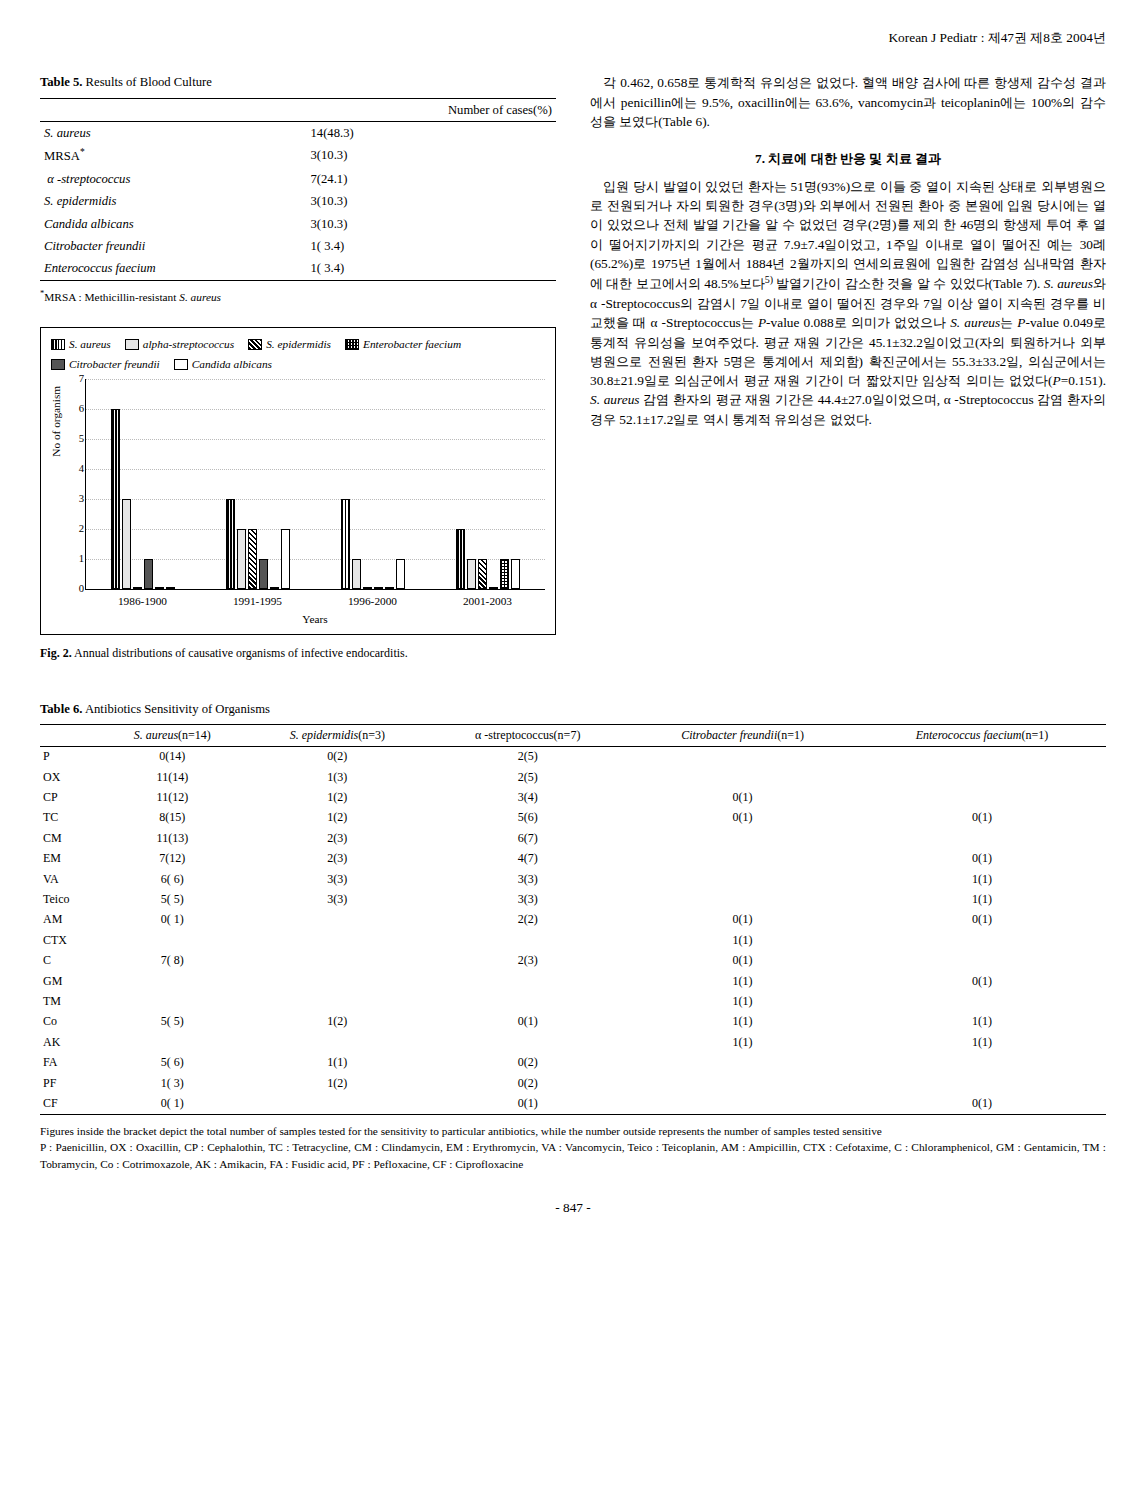Korean J Pediatr : 제47권 제8호 2004년
Table 5. Results of Blood Culture
| | Number of cases(%) |
| --- | --- |
| S. aureus | 14(48.3) |
| MRSA * | 3(10.3) |
| α -streptococcus | 7(24.1) |
| S. epidermidis | 3(10.3) |
| Candida albicans | 3(10.3) |
| Citrobacter freundii | 1( 3.4) |
| Enterococcus faecium | 1( 3.4) |
*MRSA : Methicillin-resistant S. aureus
S. aureus alpha-streptococcus S. epidermidis Enterobacter faecium Citrobacter freundii Candida albicans
No of organism
7 6 5 4 3 2 1 0
1986-1900 1991-1995 1996-2000 2001-2003
Years
Fig. 2. Annual distributions of causative organisms of infective endocarditis.
각 0.462, 0.658로 통계학적 유의성은 없었다. 혈액 배양 검사에 따른 항생제 감수성 결과에서 penicillin에는 9.5%, oxacillin에는 63.6%, vancomycin과 teicoplanin에는 100%의 감수성을 보였다(Table 6).
7. 치료에 대한 반응 및 치료 결과
입원 당시 발열이 있었던 환자는 51명(93%)으로 이들 중 열이 지속된 상태로 외부병원으로 전원되거나 자의 퇴원한 경우(3명)와 외부에서 전원된 환아 중 본원에 입원 당시에는 열이 있었으나 전체 발열 기간을 알 수 없었던 경우(2명)를 제외 한 46명의 항생제 투여 후 열이 떨어지기까지의 기간은 평균 7.9±7.4일이었고, 1주일 이내로 열이 떨어진 예는 30례(65.2%)로 1975년 1월에서 1884년 2월까지의 연세의료원에 입원한 감염성 심내막염 환자에 대한 보고에서의 48.5%보다5) 발열기간이 감소한 것을 알 수 있었다(Table 7). S. aureus와 α -Streptococcus의 감염시 7일 이내로 열이 떨어진 경우와 7일 이상 열이 지속된 경우를 비교했을 때 α -Streptococcus는 P-value 0.088로 의미가 없었으나 S. aureus는 P-value 0.049로 통계적 유의성을 보여주었다. 평균 재원 기간은 45.1±32.2일이었고(자의 퇴원하거나 외부병원으로 전원된 환자 5명은 통계에서 제외함) 확진군에서는 55.3±33.2일, 의심군에서는 30.8±21.9일로 의심군에서 평균 재원 기간이 더 짧았지만 임상적 의미는 없었다(P=0.151). S. aureus 감염 환자의 평균 재원 기간은 44.4±27.0일이었으며, α -Streptococcus 감염 환자의 경우 52.1±17.2일로 역시 통계적 유의성은 없었다.
Table 6. Antibiotics Sensitivity of Organisms
| | S. aureus (n=14) | S. epidermidis (n=3) | α -streptococcus(n=7) | Citrobacter freundii (n=1) | Enterococcus faecium (n=1) |
| --- | --- | --- | --- | --- | --- |
| P | 0(14) | 0(2) | 2(5) | | |
| OX | 11(14) | 1(3) | 2(5) | | |
| CP | 11(12) | 1(2) | 3(4) | 0(1) | |
| TC | 8(15) | 1(2) | 5(6) | 0(1) | 0(1) |
| CM | 11(13) | 2(3) | 6(7) | | |
| EM | 7(12) | 2(3) | 4(7) | | 0(1) |
| VA | 6( 6) | 3(3) | 3(3) | | 1(1) |
| Teico | 5( 5) | 3(3) | 3(3) | | 1(1) |
| AM | 0( 1) | | 2(2) | 0(1) | 0(1) |
| CTX | | | | 1(1) | |
| C | 7( 8) | | 2(3) | 0(1) | |
| GM | | | | 1(1) | 0(1) |
| TM | | | | 1(1) | |
| Co | 5( 5) | 1(2) | 0(1) | 1(1) | 1(1) |
| AK | | | | 1(1) | 1(1) |
| FA | 5( 6) | 1(1) | 0(2) | | |
| PF | 1( 3) | 1(2) | 0(2) | | |
| CF | 0( 1) | | 0(1) | | 0(1) |
Figures inside the bracket depict the total number of samples tested for the sensitivity to particular antibiotics, while the number outside represents the number of samples tested sensitive
P : Paenicillin, OX : Oxacillin, CP : Cephalothin, TC : Tetracycline, CM : Clindamycin, EM : Erythromycin, VA : Vancomycin, Teico : Teicoplanin, AM : Ampicillin, CTX : Cefotaxime, C : Chloramphenicol, GM : Gentamicin, TM : Tobramycin, Co : Cotrimoxazole, AK : Amikacin, FA : Fusidic acid, PF : Pefloxacine, CF : Ciprofloxacine
- 847 -